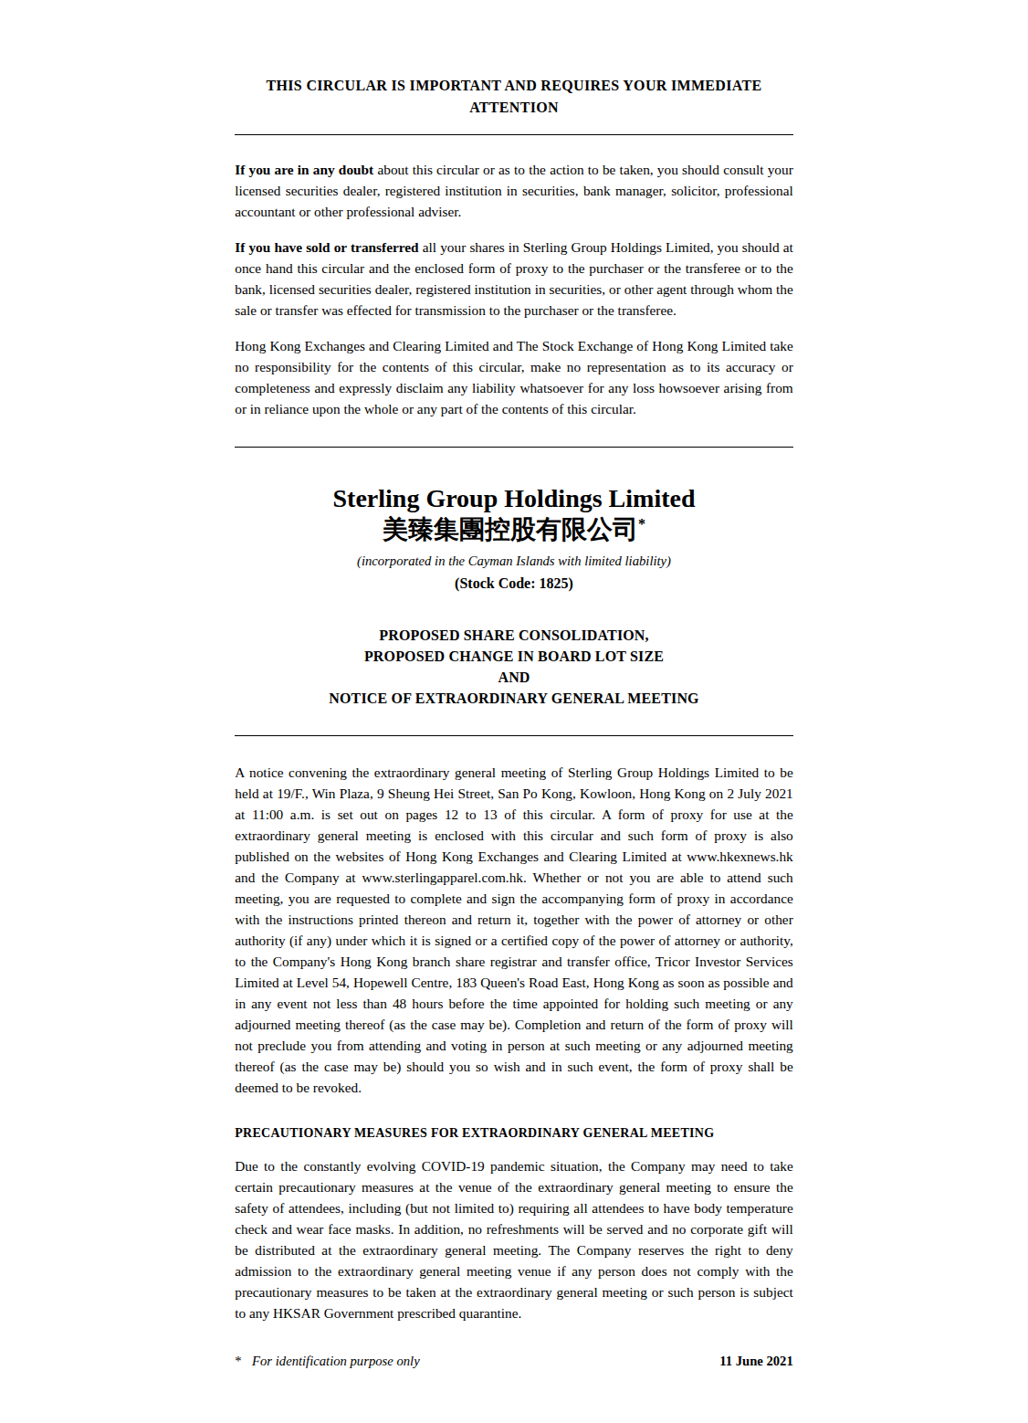THIS CIRCULAR IS IMPORTANT AND REQUIRES YOUR IMMEDIATE ATTENTION
If you are in any doubt about this circular or as to the action to be taken, you should consult your licensed securities dealer, registered institution in securities, bank manager, solicitor, professional accountant or other professional adviser.
If you have sold or transferred all your shares in Sterling Group Holdings Limited, you should at once hand this circular and the enclosed form of proxy to the purchaser or the transferee or to the bank, licensed securities dealer, registered institution in securities, or other agent through whom the sale or transfer was effected for transmission to the purchaser or the transferee.
Hong Kong Exchanges and Clearing Limited and The Stock Exchange of Hong Kong Limited take no responsibility for the contents of this circular, make no representation as to its accuracy or completeness and expressly disclaim any liability whatsoever for any loss howsoever arising from or in reliance upon the whole or any part of the contents of this circular.
Sterling Group Holdings Limited
美臻集團控股有限公司*
(incorporated in the Cayman Islands with limited liability)
(Stock Code: 1825)
PROPOSED SHARE CONSOLIDATION,
PROPOSED CHANGE IN BOARD LOT SIZE
AND
NOTICE OF EXTRAORDINARY GENERAL MEETING
A notice convening the extraordinary general meeting of Sterling Group Holdings Limited to be held at 19/F., Win Plaza, 9 Sheung Hei Street, San Po Kong, Kowloon, Hong Kong on 2 July 2021 at 11:00 a.m. is set out on pages 12 to 13 of this circular. A form of proxy for use at the extraordinary general meeting is enclosed with this circular and such form of proxy is also published on the websites of Hong Kong Exchanges and Clearing Limited at www.hkexnews.hk and the Company at www.sterlingapparel.com.hk. Whether or not you are able to attend such meeting, you are requested to complete and sign the accompanying form of proxy in accordance with the instructions printed thereon and return it, together with the power of attorney or other authority (if any) under which it is signed or a certified copy of the power of attorney or authority, to the Company's Hong Kong branch share registrar and transfer office, Tricor Investor Services Limited at Level 54, Hopewell Centre, 183 Queen's Road East, Hong Kong as soon as possible and in any event not less than 48 hours before the time appointed for holding such meeting or any adjourned meeting thereof (as the case may be). Completion and return of the form of proxy will not preclude you from attending and voting in person at such meeting or any adjourned meeting thereof (as the case may be) should you so wish and in such event, the form of proxy shall be deemed to be revoked.
PRECAUTIONARY MEASURES FOR EXTRAORDINARY GENERAL MEETING
Due to the constantly evolving COVID-19 pandemic situation, the Company may need to take certain precautionary measures at the venue of the extraordinary general meeting to ensure the safety of attendees, including (but not limited to) requiring all attendees to have body temperature check and wear face masks. In addition, no refreshments will be served and no corporate gift will be distributed at the extraordinary general meeting. The Company reserves the right to deny admission to the extraordinary general meeting venue if any person does not comply with the precautionary measures to be taken at the extraordinary general meeting or such person is subject to any HKSAR Government prescribed quarantine.
*For identification purpose only
11 June 2021